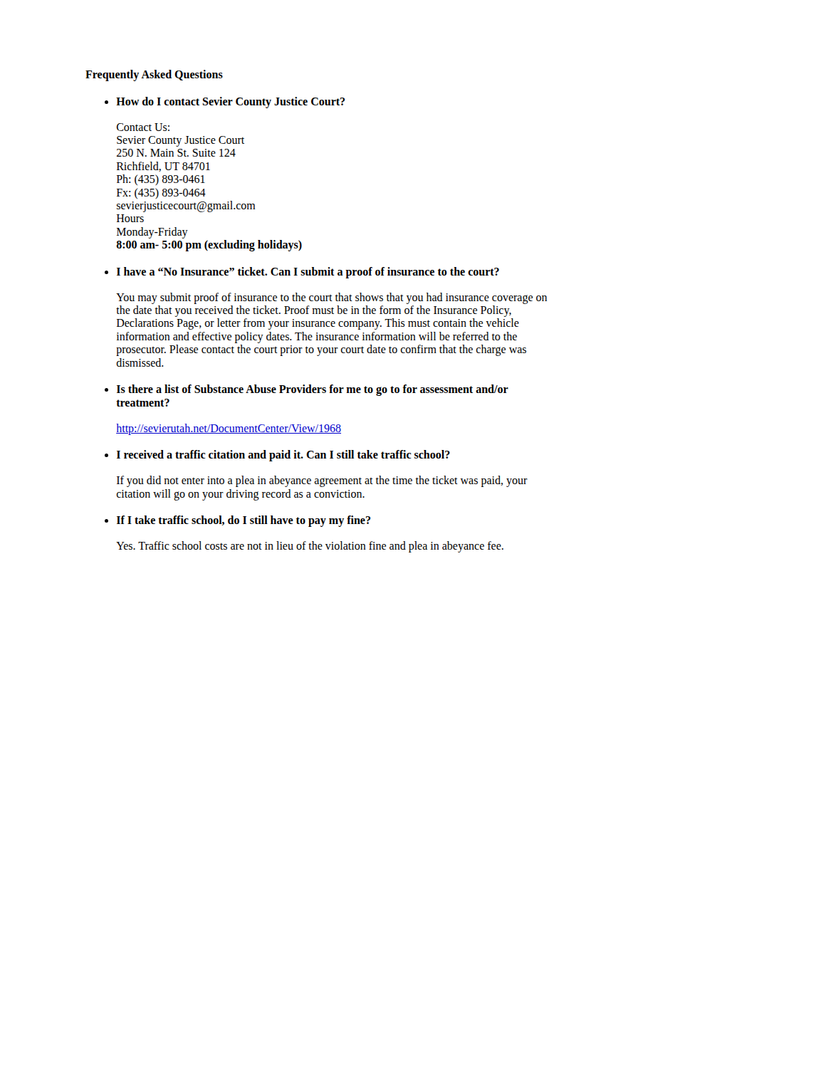Frequently Asked Questions
How do I contact Sevier County Justice Court?
Contact Us:
Sevier County Justice Court
250 N. Main St. Suite 124
Richfield, UT 84701
Ph: (435) 893-0461
Fx: (435) 893-0464
sevierjusticecourt@gmail.com
Hours
Monday-Friday
8:00 am- 5:00 pm (excluding holidays)
I have a “No Insurance” ticket. Can I submit a proof of insurance to the court?
You may submit proof of insurance to the court that shows that you had insurance coverage on the date that you received the ticket. Proof must be in the form of the Insurance Policy, Declarations Page, or letter from your insurance company. This must contain the vehicle information and effective policy dates. The insurance information will be referred to the prosecutor. Please contact the court prior to your court date to confirm that the charge was dismissed.
Is there a list of Substance Abuse Providers for me to go to for assessment and/or treatment?
http://sevierutah.net/DocumentCenter/View/1968
I received a traffic citation and paid it. Can I still take traffic school?
If you did not enter into a plea in abeyance agreement at the time the ticket was paid, your citation will go on your driving record as a conviction.
If I take traffic school, do I still have to pay my fine?
Yes. Traffic school costs are not in lieu of the violation fine and plea in abeyance fee.